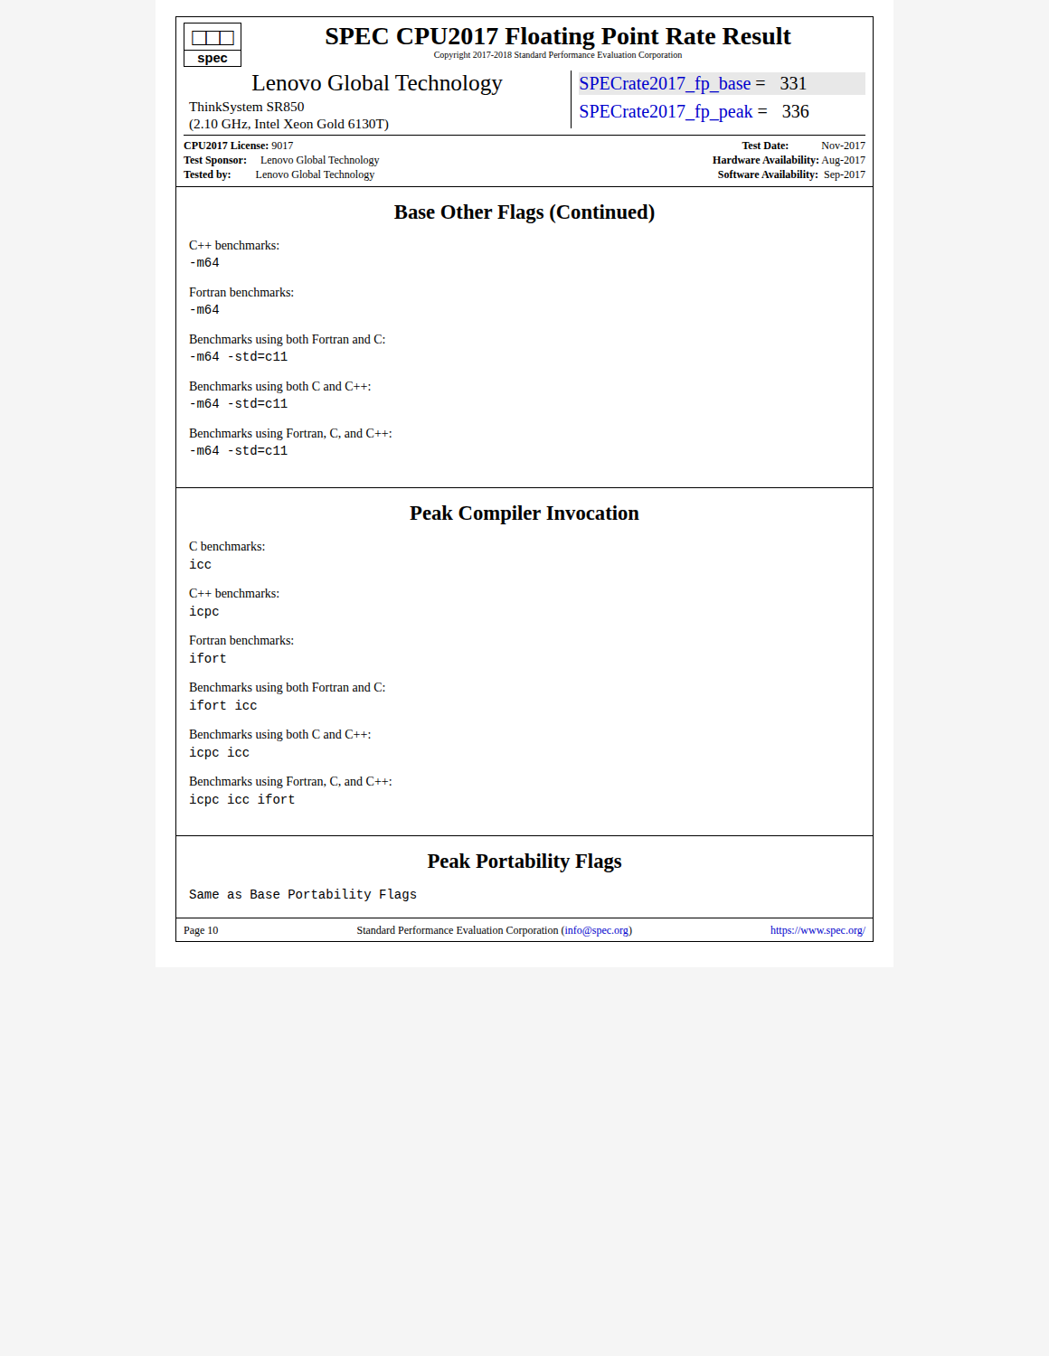□□□ spec
SPEC CPU2017 Floating Point Rate Result
Copyright 2017-2018 Standard Performance Evaluation Corporation
Lenovo Global Technology
ThinkSystem SR850 (2.10 GHz, Intel Xeon Gold 6130T)
SPECrate2017_fp_base = 331
SPECrate2017_fp_peak = 336
CPU2017 License: 9017
Test Sponsor: Lenovo Global Technology
Tested by: Lenovo Global Technology
Test Date: Nov-2017
Hardware Availability: Aug-2017
Software Availability: Sep-2017
Base Other Flags (Continued)
C++ benchmarks:
-m64
Fortran benchmarks:
-m64
Benchmarks using both Fortran and C:
-m64 -std=c11
Benchmarks using both C and C++:
-m64 -std=c11
Benchmarks using Fortran, C, and C++:
-m64 -std=c11
Peak Compiler Invocation
C benchmarks:
icc
C++ benchmarks:
icpc
Fortran benchmarks:
ifort
Benchmarks using both Fortran and C:
ifort icc
Benchmarks using both C and C++:
icpc icc
Benchmarks using Fortran, C, and C++:
icpc icc ifort
Peak Portability Flags
Same as Base Portability Flags
Page 10
Standard Performance Evaluation Corporation (info@spec.org)
https://www.spec.org/